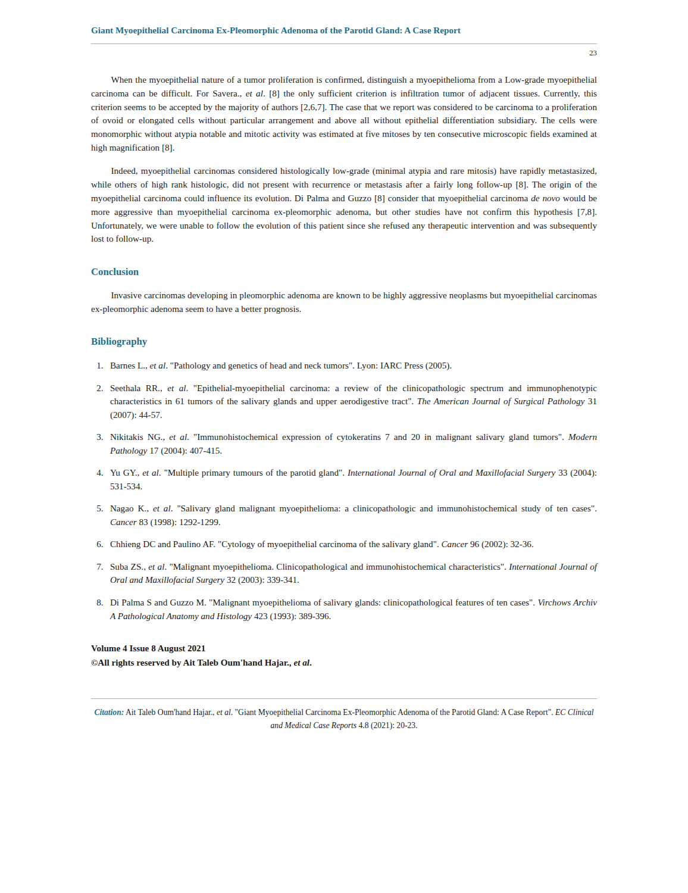Giant Myoepithelial Carcinoma Ex-Pleomorphic Adenoma of the Parotid Gland: A Case Report
23
When the myoepithelial nature of a tumor proliferation is confirmed, distinguish a myoepithelioma from a Low-grade myoepithelial carcinoma can be difficult. For Savera., et al. [8] the only sufficient criterion is infiltration tumor of adjacent tissues. Currently, this criterion seems to be accepted by the majority of authors [2,6,7]. The case that we report was considered to be carcinoma to a proliferation of ovoid or elongated cells without particular arrangement and above all without epithelial differentiation subsidiary. The cells were monomorphic without atypia notable and mitotic activity was estimated at five mitoses by ten consecutive microscopic fields examined at high magnification [8].
Indeed, myoepithelial carcinomas considered histologically low-grade (minimal atypia and rare mitosis) have rapidly metastasized, while others of high rank histologic, did not present with recurrence or metastasis after a fairly long follow-up [8]. The origin of the myoepithelial carcinoma could influence its evolution. Di Palma and Guzzo [8] consider that myoepithelial carcinoma de novo would be more aggressive than myoepithelial carcinoma ex-pleomorphic adenoma, but other studies have not confirm this hypothesis [7,8]. Unfortunately, we were unable to follow the evolution of this patient since she refused any therapeutic intervention and was subsequently lost to follow-up.
Conclusion
Invasive carcinomas developing in pleomorphic adenoma are known to be highly aggressive neoplasms but myoepithelial carcinomas ex-pleomorphic adenoma seem to have a better prognosis.
Bibliography
Barnes L., et al. "Pathology and genetics of head and neck tumors". Lyon: IARC Press (2005).
Seethala RR., et al. "Epithelial-myoepithelial carcinoma: a review of the clinicopathologic spectrum and immunophenotypic characteristics in 61 tumors of the salivary glands and upper aerodigestive tract". The American Journal of Surgical Pathology 31 (2007): 44-57.
Nikitakis NG., et al. "Immunohistochemical expression of cytokeratins 7 and 20 in malignant salivary gland tumors". Modern Pathology 17 (2004): 407-415.
Yu GY., et al. "Multiple primary tumours of the parotid gland". International Journal of Oral and Maxillofacial Surgery 33 (2004): 531-534.
Nagao K., et al. "Salivary gland malignant myoepithelioma: a clinicopathologic and immunohistochemical study of ten cases". Cancer 83 (1998): 1292-1299.
Chhieng DC and Paulino AF. "Cytology of myoepithelial carcinoma of the salivary gland". Cancer 96 (2002): 32-36.
Suba ZS., et al. "Malignant myoepithelioma. Clinicopathological and immunohistochemical characteristics". International Journal of Oral and Maxillofacial Surgery 32 (2003): 339-341.
Di Palma S and Guzzo M. "Malignant myoepithelioma of salivary glands: clinicopathological features of ten cases". Virchows Archiv A Pathological Anatomy and Histology 423 (1993): 389-396.
Volume 4 Issue 8 August 2021
©All rights reserved by Ait Taleb Oum'hand Hajar., et al.
Citation: Ait Taleb Oum'hand Hajar., et al. "Giant Myoepithelial Carcinoma Ex-Pleomorphic Adenoma of the Parotid Gland: A Case Report". EC Clinical and Medical Case Reports 4.8 (2021): 20-23.